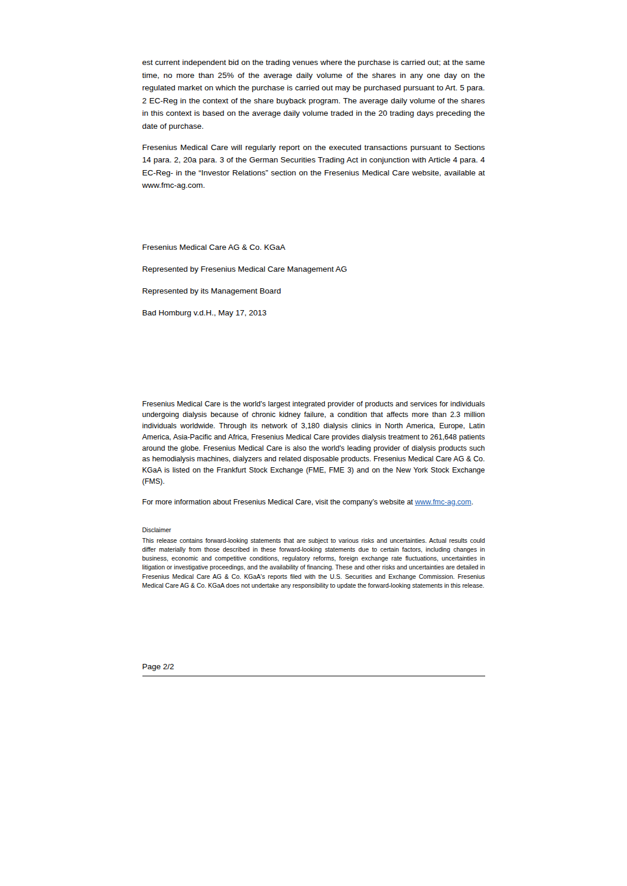est current independent bid on the trading venues where the purchase is carried out; at the same time, no more than 25% of the average daily volume of the shares in any one day on the regulated market on which the purchase is carried out may be purchased pursuant to Art. 5 para. 2 EC-Reg in the context of the share buyback program. The average daily volume of the shares in this context is based on the average daily volume traded in the 20 trading days preceding the date of purchase.
Fresenius Medical Care will regularly report on the executed transactions pursuant to Sections 14 para. 2, 20a para. 3 of the German Securities Trading Act in conjunction with Article 4 para. 4 EC-Reg- in the “Investor Relations” section on the Fresenius Medical Care website, available at www.fmc-ag.com.
Fresenius Medical Care AG & Co. KGaA
Represented by Fresenius Medical Care Management AG
Represented by its Management Board
Bad Homburg v.d.H., May 17, 2013
Fresenius Medical Care is the world's largest integrated provider of products and services for individuals undergoing dialysis because of chronic kidney failure, a condition that affects more than 2.3 million individuals worldwide. Through its network of 3,180 dialysis clinics in North America, Europe, Latin America, Asia-Pacific and Africa, Fresenius Medical Care provides dialysis treatment to 261,648 patients around the globe. Fresenius Medical Care is also the world's leading provider of dialysis products such as hemodialysis machines, dialyzers and related disposable products. Fresenius Medical Care AG & Co. KGaA is listed on the Frankfurt Stock Exchange (FME, FME 3) and on the New York Stock Exchange (FMS).
For more information about Fresenius Medical Care, visit the company’s website at www.fmc-ag.com.
Disclaimer
This release contains forward-looking statements that are subject to various risks and uncertainties. Actual results could differ materially from those described in these forward-looking statements due to certain factors, including changes in business, economic and competitive conditions, regulatory reforms, foreign exchange rate fluctuations, uncertainties in litigation or investigative proceedings, and the availability of financing. These and other risks and uncertainties are detailed in Fresenius Medical Care AG & Co. KGaA's reports filed with the U.S. Securities and Exchange Commission. Fresenius Medical Care AG & Co. KGaA does not undertake any responsibility to update the forward-looking statements in this release.
Page 2/2